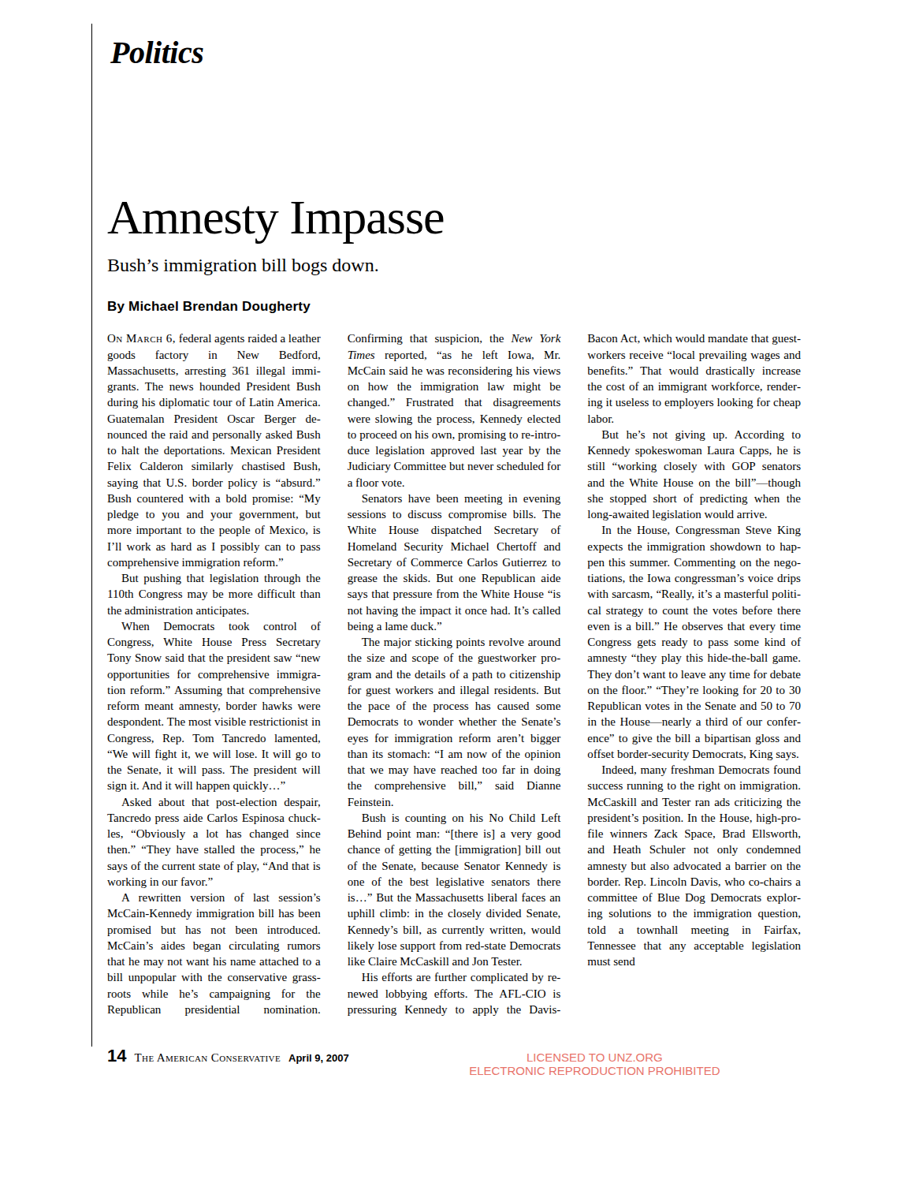Politics
Amnesty Impasse
Bush’s immigration bill bogs down.
By Michael Brendan Dougherty
On March 6, federal agents raided a leather goods factory in New Bedford, Massachusetts, arresting 361 illegal immigrants. The news hounded President Bush during his diplomatic tour of Latin America. Guatemalan President Oscar Berger denounced the raid and personally asked Bush to halt the deportations. Mexican President Felix Calderon similarly chastised Bush, saying that U.S. border policy is “absurd.” Bush countered with a bold promise: “My pledge to you and your government, but more important to the people of Mexico, is I’ll work as hard as I possibly can to pass comprehensive immigration reform.”
But pushing that legislation through the 110th Congress may be more difficult than the administration anticipates.
When Democrats took control of Congress, White House Press Secretary Tony Snow said that the president saw “new opportunities for comprehensive immigration reform.” Assuming that comprehensive reform meant amnesty, border hawks were despondent. The most visible restrictionist in Congress, Rep. Tom Tancredo lamented, “We will fight it, we will lose. It will go to the Senate, it will pass. The president will sign it. And it will happen quickly…”
Asked about that post-election despair, Tancredo press aide Carlos Espinosa chuckles, “Obviously a lot has changed since then.” “They have stalled the process,” he says of the current state of play, “And that is working in our favor.”
A rewritten version of last session’s McCain-Kennedy immigration bill has been promised but has not been introduced. McCain’s aides began circulating rumors that he may not want his name attached to a bill unpopular with the conservative grassroots while he’s campaigning for the Republican presidential nomination. Confirming that suspicion, the New York Times reported, “as he left Iowa, Mr. McCain said he was reconsidering his views on how the immigration law might be changed.” Frustrated that disagreements were slowing the process, Kennedy elected to proceed on his own, promising to re-introduce legislation approved last year by the Judiciary Committee but never scheduled for a floor vote.
Senators have been meeting in evening sessions to discuss compromise bills. The White House dispatched Secretary of Homeland Security Michael Chertoff and Secretary of Commerce Carlos Gutierrez to grease the skids. But one Republican aide says that pressure from the White House “is not having the impact it once had. It’s called being a lame duck.”
The major sticking points revolve around the size and scope of the guestworker program and the details of a path to citizenship for guest workers and illegal residents. But the pace of the process has caused some Democrats to wonder whether the Senate’s eyes for immigration reform aren’t bigger than its stomach: “I am now of the opinion that we may have reached too far in doing the comprehensive bill,” said Dianne Feinstein.
Bush is counting on his No Child Left Behind point man: “[there is] a very good chance of getting the [immigration] bill out of the Senate, because Senator Kennedy is one of the best legislative senators there is…” But the Massachusetts liberal faces an uphill climb: in the closely divided Senate, Kennedy’s bill, as currently written, would likely lose support from red-state Democrats like Claire McCaskill and Jon Tester.
His efforts are further complicated by renewed lobbying efforts. The AFL-CIO is pressuring Kennedy to apply the Davis-Bacon Act, which would mandate that guestworkers receive “local prevailing wages and benefits.” That would drastically increase the cost of an immigrant workforce, rendering it useless to employers looking for cheap labor.
But he’s not giving up. According to Kennedy spokeswoman Laura Capps, he is still “working closely with GOP senators and the White House on the bill”—though she stopped short of predicting when the long-awaited legislation would arrive.
In the House, Congressman Steve King expects the immigration showdown to happen this summer. Commenting on the negotiations, the Iowa congressman’s voice drips with sarcasm, “Really, it’s a masterful political strategy to count the votes before there even is a bill.” He observes that every time Congress gets ready to pass some kind of amnesty “they play this hide-the-ball game. They don’t want to leave any time for debate on the floor.” “They’re looking for 20 to 30 Republican votes in the Senate and 50 to 70 in the House—nearly a third of our conference” to give the bill a bipartisan gloss and offset border-security Democrats, King says.
Indeed, many freshman Democrats found success running to the right on immigration. McCaskill and Tester ran ads criticizing the president’s position. In the House, high-profile winners Zack Space, Brad Ellsworth, and Heath Schuler not only condemned amnesty but also advocated a barrier on the border. Rep. Lincoln Davis, who co-chairs a committee of Blue Dog Democrats exploring solutions to the immigration question, told a townhall meeting in Fairfax, Tennessee that any acceptable legislation must send
14 The American Conservative April 9, 2007 LICENSED TO UNZ.ORG ELECTRONIC REPRODUCTION PROHIBITED